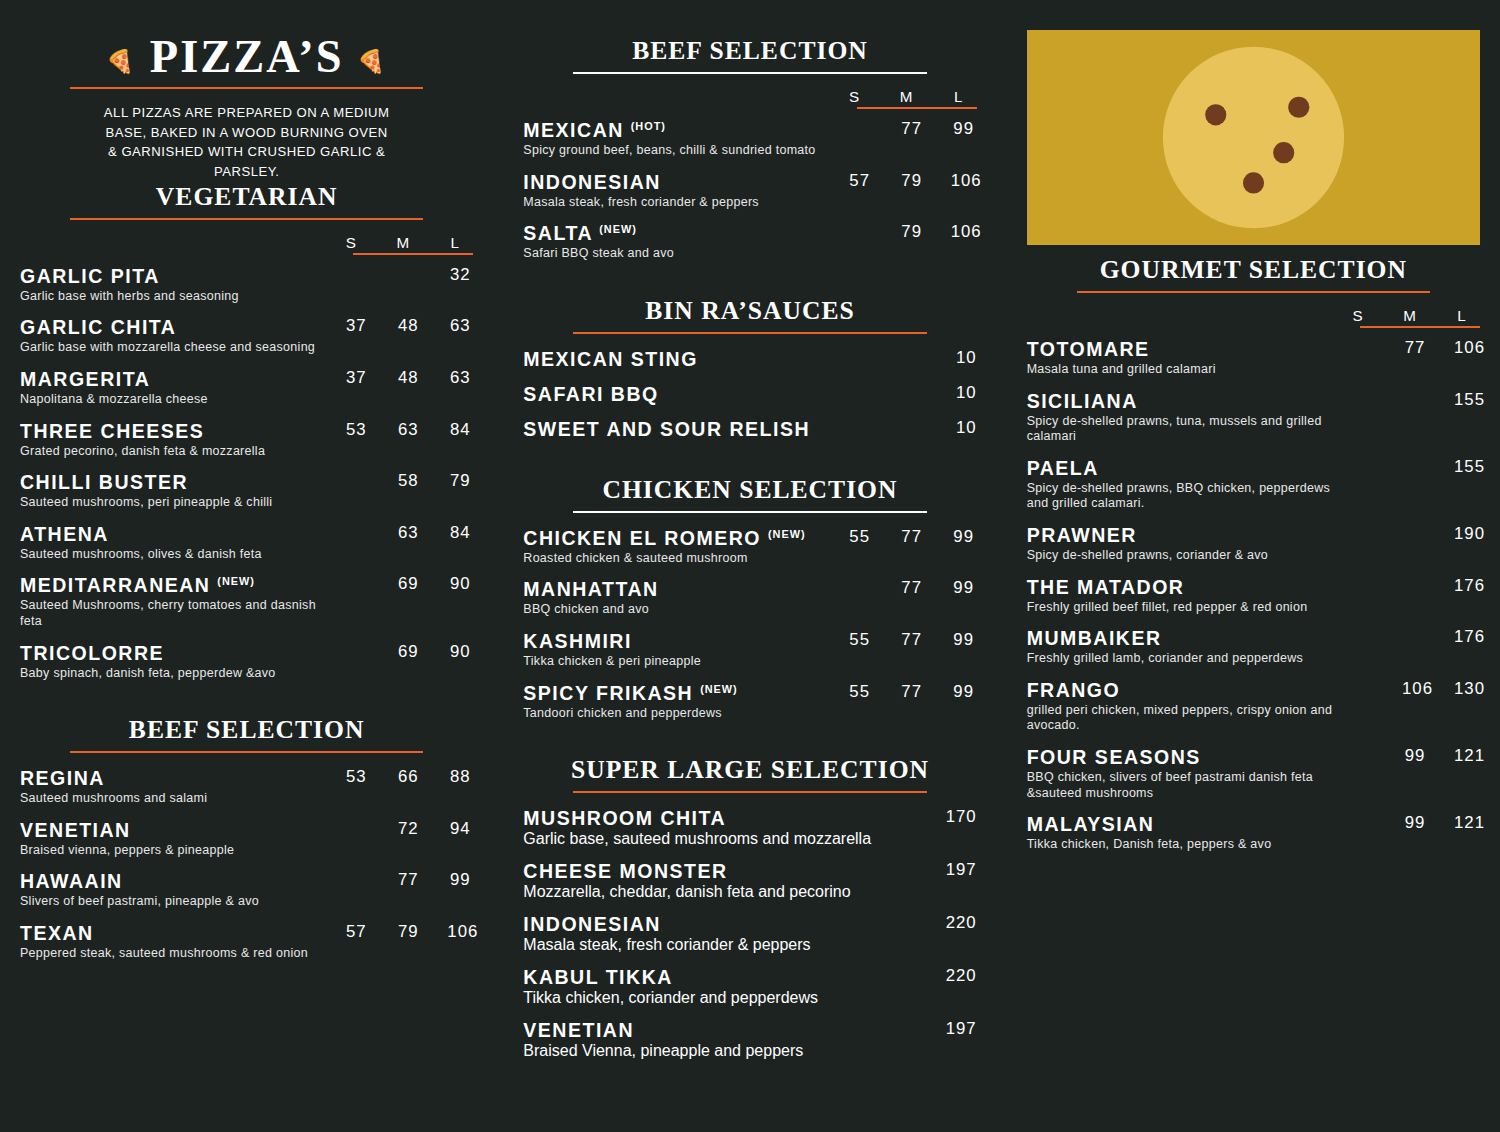🍕 Pizza’s 🍕
All pizzas are prepared on a medium base, baked in a wood burning oven & garnished with crushed garlic & parsley.
Vegetarian
SML
Garlic Pita
Garlic base with herbs and seasoning
--32
Garlic Chita
Garlic base with mozzarella cheese and seasoning
374863
Margerita
Napolitana & mozzarella cheese
374863
Three Cheeses
Grated pecorino, danish feta & mozzarella
536384
Chilli Buster
Sauteed mushrooms, peri pineapple & chilli
-5879
Athena
Sauteed mushrooms, olives & danish feta
-6384
Meditarranean (New)
Sauteed Mushrooms, cherry tomatoes and dasnish feta
-6990
Tricolorre
Baby spinach, danish feta, pepperdew &avo
-6990
Beef Selection
Regina
Sauteed mushrooms and salami
536688
Venetian
Braised vienna, peppers & pineapple
-7294
Hawaain
Slivers of beef pastrami, pineapple & avo
-7799
Texan
Peppered steak, sauteed mushrooms & red onion
5779106
Beef Selection
SML
Mexican (Hot)
Spicy ground beef, beans, chilli & sundried tomato
-7799
Indonesian
Masala steak, fresh coriander & peppers
5779106
Salta (New)
Safari BBQ steak and avo
-79106
Bin Ra’Sauces
Mexican Sting
10
Safari BBQ
10
Sweet and Sour Relish
10
Chicken Selection
Chicken El Romero (New)
Roasted chicken & sauteed mushroom
557799
Manhattan
BBQ chicken and avo
-7799
Kashmiri
Tikka chicken & peri pineapple
557799
Spicy Frikash (New)
Tandoori chicken and pepperdews
557799
Super Large Selection
Mushroom Chita
Garlic base, sauteed mushrooms and mozzarella
170
Cheese Monster
Mozzarella, cheddar, danish feta and pecorino
197
Indonesian
Masala steak, fresh coriander & peppers
220
Kabul Tikka
Tikka chicken, coriander and pepperdews
220
Venetian
Braised Vienna, pineapple and peppers
197
Gourmet Selection
SML
Totomare
Masala tuna and grilled calamari
-77106
Siciliana
Spicy de-shelled prawns, tuna, mussels and grilled calamari
--155
Paela
Spicy de-shelled prawns, BBQ chicken, pepperdews and grilled calamari.
--155
Prawner
Spicy de-shelled prawns, coriander & avo
--190
The Matador
Freshly grilled beef fillet, red pepper & red onion
--176
Mumbaiker
Freshly grilled lamb, coriander and pepperdews
--176
Frango
grilled peri chicken, mixed peppers, crispy onion and avocado.
-106130
Four Seasons
BBQ chicken, slivers of beef pastrami danish feta &sauteed mushrooms
-99121
Malaysian
Tikka chicken, Danish feta, peppers & avo
-99121